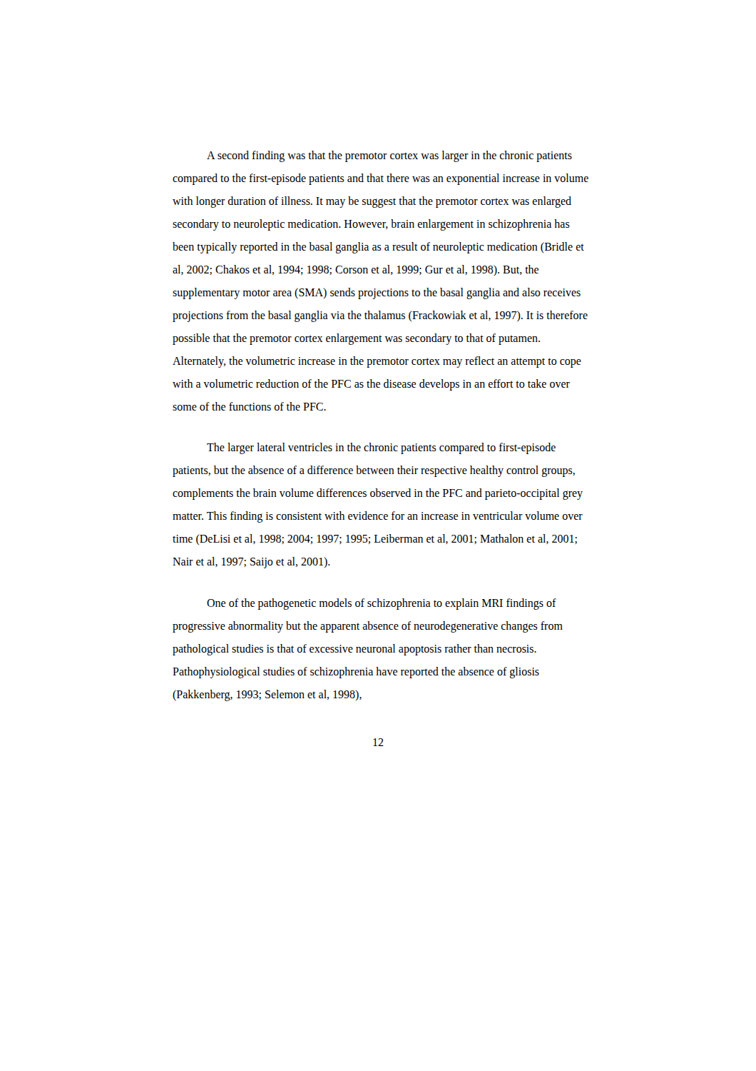A second finding was that the premotor cortex was larger in the chronic patients compared to the first-episode patients and that there was an exponential increase in volume with longer duration of illness. It may be suggest that the premotor cortex was enlarged secondary to neuroleptic medication. However, brain enlargement in schizophrenia has been typically reported in the basal ganglia as a result of neuroleptic medication (Bridle et al, 2002; Chakos et al, 1994; 1998; Corson et al, 1999; Gur et al, 1998). But, the supplementary motor area (SMA) sends projections to the basal ganglia and also receives projections from the basal ganglia via the thalamus (Frackowiak et al, 1997). It is therefore possible that the premotor cortex enlargement was secondary to that of putamen. Alternately, the volumetric increase in the premotor cortex may reflect an attempt to cope with a volumetric reduction of the PFC as the disease develops in an effort to take over some of the functions of the PFC.
The larger lateral ventricles in the chronic patients compared to first-episode patients, but the absence of a difference between their respective healthy control groups, complements the brain volume differences observed in the PFC and parieto-occipital grey matter. This finding is consistent with evidence for an increase in ventricular volume over time (DeLisi et al, 1998; 2004; 1997; 1995; Leiberman et al, 2001; Mathalon et al, 2001; Nair et al, 1997; Saijo et al, 2001).
One of the pathogenetic models of schizophrenia to explain MRI findings of progressive abnormality but the apparent absence of neurodegenerative changes from pathological studies is that of excessive neuronal apoptosis rather than necrosis. Pathophysiological studies of schizophrenia have reported the absence of gliosis (Pakkenberg, 1993; Selemon et al, 1998),
12